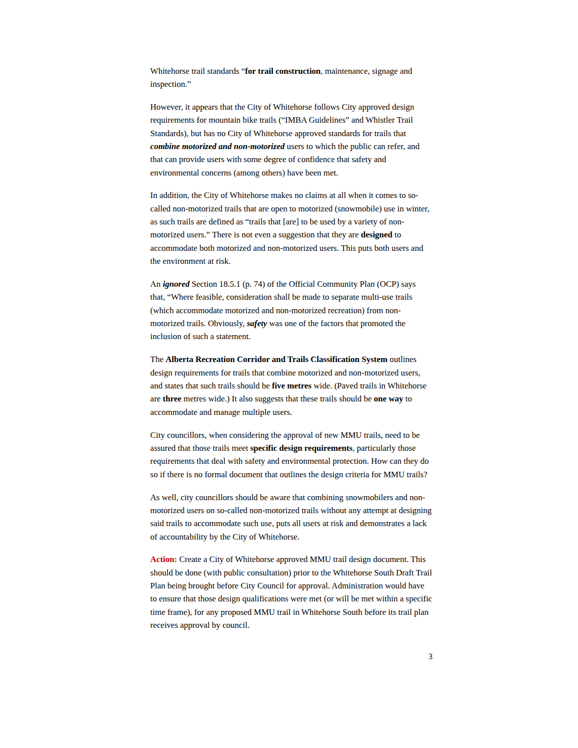Whitehorse trail standards “for trail construction, maintenance, signage and inspection.”
However, it appears that the City of Whitehorse follows City approved design requirements for mountain bike trails (“IMBA Guidelines” and Whistler Trail Standards), but has no City of Whitehorse approved standards for trails that combine motorized and non-motorized users to which the public can refer, and that can provide users with some degree of confidence that safety and environmental concerns (among others) have been met.
In addition, the City of Whitehorse makes no claims at all when it comes to so-called non-motorized trails that are open to motorized (snowmobile) use in winter, as such trails are defined as “trails that [are] to be used by a variety of non-motorized users.” There is not even a suggestion that they are designed to accommodate both motorized and non-motorized users. This puts both users and the environment at risk.
An ignored Section 18.5.1 (p. 74) of the Official Community Plan (OCP) says that, “Where feasible, consideration shall be made to separate multi-use trails (which accommodate motorized and non-motorized recreation) from non-motorized trails. Obviously, safety was one of the factors that promoted the inclusion of such a statement.
The Alberta Recreation Corridor and Trails Classification System outlines design requirements for trails that combine motorized and non-motorized users, and states that such trails should be five metres wide. (Paved trails in Whitehorse are three metres wide.) It also suggests that these trails should be one way to accommodate and manage multiple users.
City councillors, when considering the approval of new MMU trails, need to be assured that those trails meet specific design requirements, particularly those requirements that deal with safety and environmental protection. How can they do so if there is no formal document that outlines the design criteria for MMU trails?
As well, city councillors should be aware that combining snowmobilers and non-motorized users on so-called non-motorized trails without any attempt at designing said trails to accommodate such use, puts all users at risk and demonstrates a lack of accountability by the City of Whitehorse.
Action: Create a City of Whitehorse approved MMU trail design document. This should be done (with public consultation) prior to the Whitehorse South Draft Trail Plan being brought before City Council for approval. Administration would have to ensure that those design qualifications were met (or will be met within a specific time frame), for any proposed MMU trail in Whitehorse South before its trail plan receives approval by council.
3